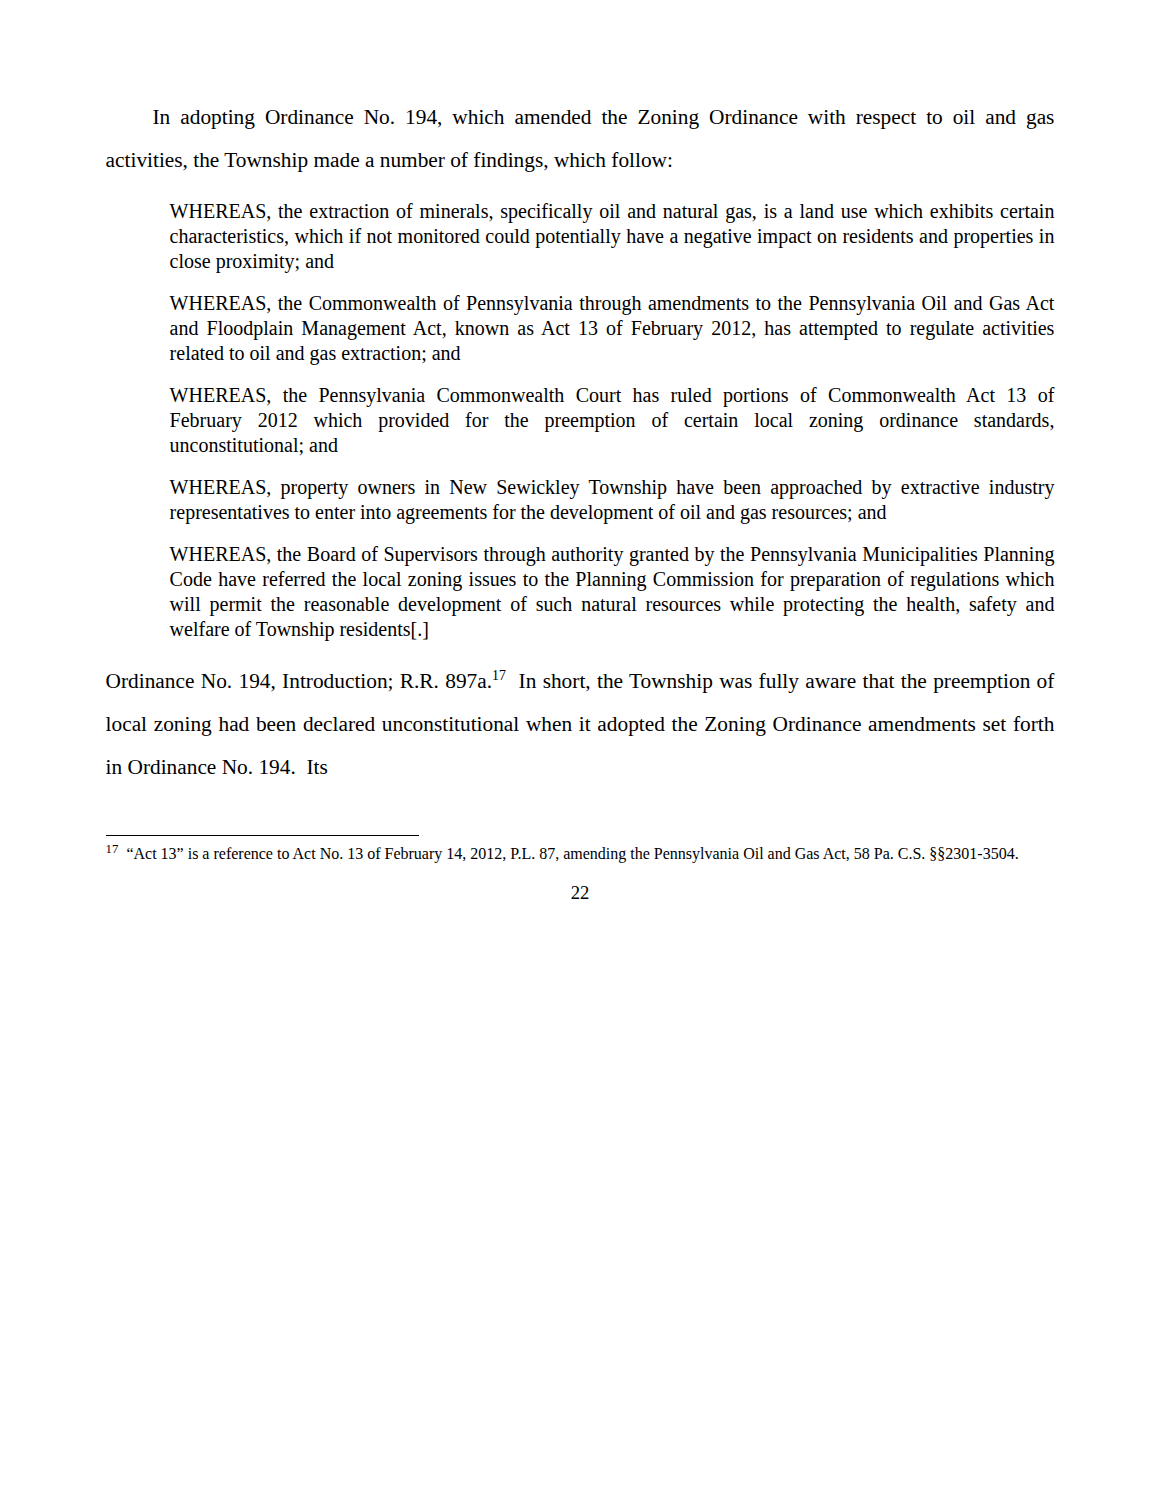In adopting Ordinance No. 194, which amended the Zoning Ordinance with respect to oil and gas activities, the Township made a number of findings, which follow:
WHEREAS, the extraction of minerals, specifically oil and natural gas, is a land use which exhibits certain characteristics, which if not monitored could potentially have a negative impact on residents and properties in close proximity; and
WHEREAS, the Commonwealth of Pennsylvania through amendments to the Pennsylvania Oil and Gas Act and Floodplain Management Act, known as Act 13 of February 2012, has attempted to regulate activities related to oil and gas extraction; and
WHEREAS, the Pennsylvania Commonwealth Court has ruled portions of Commonwealth Act 13 of February 2012 which provided for the preemption of certain local zoning ordinance standards, unconstitutional; and
WHEREAS, property owners in New Sewickley Township have been approached by extractive industry representatives to enter into agreements for the development of oil and gas resources; and
WHEREAS, the Board of Supervisors through authority granted by the Pennsylvania Municipalities Planning Code have referred the local zoning issues to the Planning Commission for preparation of regulations which will permit the reasonable development of such natural resources while protecting the health, safety and welfare of Township residents[.]
Ordinance No. 194, Introduction; R.R. 897a.17 In short, the Township was fully aware that the preemption of local zoning had been declared unconstitutional when it adopted the Zoning Ordinance amendments set forth in Ordinance No. 194. Its
17 “Act 13” is a reference to Act No. 13 of February 14, 2012, P.L. 87, amending the Pennsylvania Oil and Gas Act, 58 Pa. C.S. §§2301-3504.
22